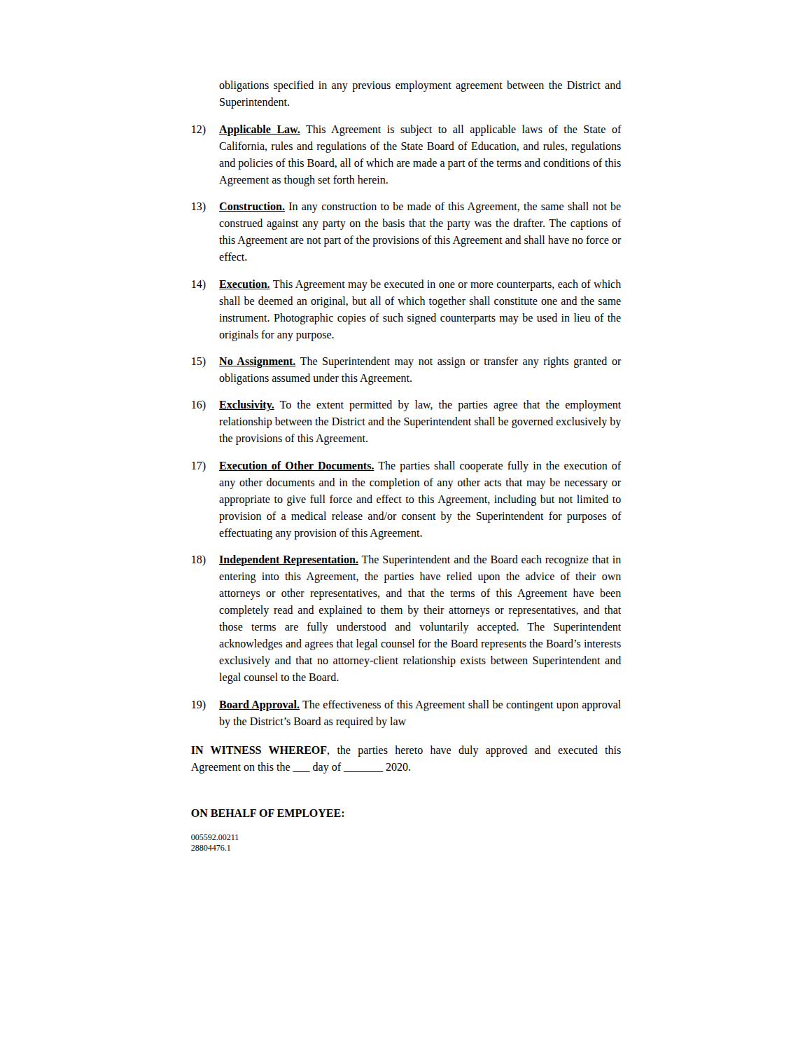obligations specified in any previous employment agreement between the District and Superintendent.
12) Applicable Law. This Agreement is subject to all applicable laws of the State of California, rules and regulations of the State Board of Education, and rules, regulations and policies of this Board, all of which are made a part of the terms and conditions of this Agreement as though set forth herein.
13) Construction. In any construction to be made of this Agreement, the same shall not be construed against any party on the basis that the party was the drafter. The captions of this Agreement are not part of the provisions of this Agreement and shall have no force or effect.
14) Execution. This Agreement may be executed in one or more counterparts, each of which shall be deemed an original, but all of which together shall constitute one and the same instrument. Photographic copies of such signed counterparts may be used in lieu of the originals for any purpose.
15) No Assignment. The Superintendent may not assign or transfer any rights granted or obligations assumed under this Agreement.
16) Exclusivity. To the extent permitted by law, the parties agree that the employment relationship between the District and the Superintendent shall be governed exclusively by the provisions of this Agreement.
17) Execution of Other Documents. The parties shall cooperate fully in the execution of any other documents and in the completion of any other acts that may be necessary or appropriate to give full force and effect to this Agreement, including but not limited to provision of a medical release and/or consent by the Superintendent for purposes of effectuating any provision of this Agreement.
18) Independent Representation. The Superintendent and the Board each recognize that in entering into this Agreement, the parties have relied upon the advice of their own attorneys or other representatives, and that the terms of this Agreement have been completely read and explained to them by their attorneys or representatives, and that those terms are fully understood and voluntarily accepted. The Superintendent acknowledges and agrees that legal counsel for the Board represents the Board’s interests exclusively and that no attorney-client relationship exists between Superintendent and legal counsel to the Board.
19) Board Approval. The effectiveness of this Agreement shall be contingent upon approval by the District’s Board as required by law
IN WITNESS WHEREOF, the parties hereto have duly approved and executed this Agreement on this the ___ day of _______ 2020.
ON BEHALF OF EMPLOYEE:
005592.00211
28804476.1